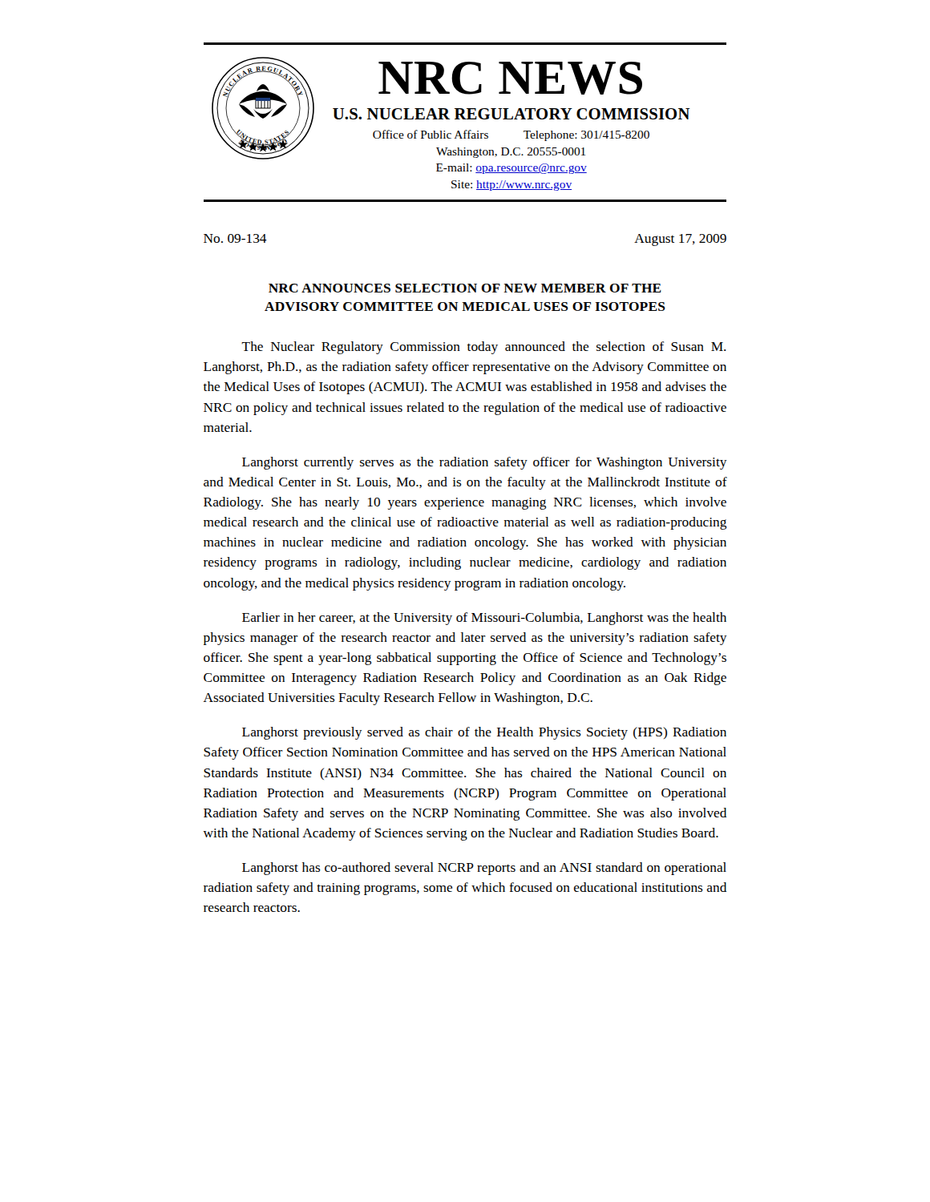NUCLEAR REGULATORY UNITED STATES COMMISSION
NRC NEWS
U.S. NUCLEAR REGULATORY COMMISSION
Office of Public Affairs Telephone: 301/415-8200
Washington, D.C. 20555-0001
E-mail: opa.resource@nrc.gov
Site: http://www.nrc.gov
No. 09-134 August 17, 2009
NRC Announces Selection of New Member of the
Advisory Committee on Medical Uses of Isotopes
The Nuclear Regulatory Commission today announced the selection of Susan M. Langhorst, Ph.D., as the radiation safety officer representative on the Advisory Committee on the Medical Uses of Isotopes (ACMUI). The ACMUI was established in 1958 and advises the NRC on policy and technical issues related to the regulation of the medical use of radioactive material.
Langhorst currently serves as the radiation safety officer for Washington University and Medical Center in St. Louis, Mo., and is on the faculty at the Mallinckrodt Institute of Radiology. She has nearly 10 years experience managing NRC licenses, which involve medical research and the clinical use of radioactive material as well as radiation-producing machines in nuclear medicine and radiation oncology. She has worked with physician residency programs in radiology, including nuclear medicine, cardiology and radiation oncology, and the medical physics residency program in radiation oncology.
Earlier in her career, at the University of Missouri-Columbia, Langhorst was the health physics manager of the research reactor and later served as the university’s radiation safety officer. She spent a year-long sabbatical supporting the Office of Science and Technology’s Committee on Interagency Radiation Research Policy and Coordination as an Oak Ridge Associated Universities Faculty Research Fellow in Washington, D.C.
Langhorst previously served as chair of the Health Physics Society (HPS) Radiation Safety Officer Section Nomination Committee and has served on the HPS American National Standards Institute (ANSI) N34 Committee. She has chaired the National Council on Radiation Protection and Measurements (NCRP) Program Committee on Operational Radiation Safety and serves on the NCRP Nominating Committee. She was also involved with the National Academy of Sciences serving on the Nuclear and Radiation Studies Board.
Langhorst has co-authored several NCRP reports and an ANSI standard on operational radiation safety and training programs, some of which focused on educational institutions and research reactors.